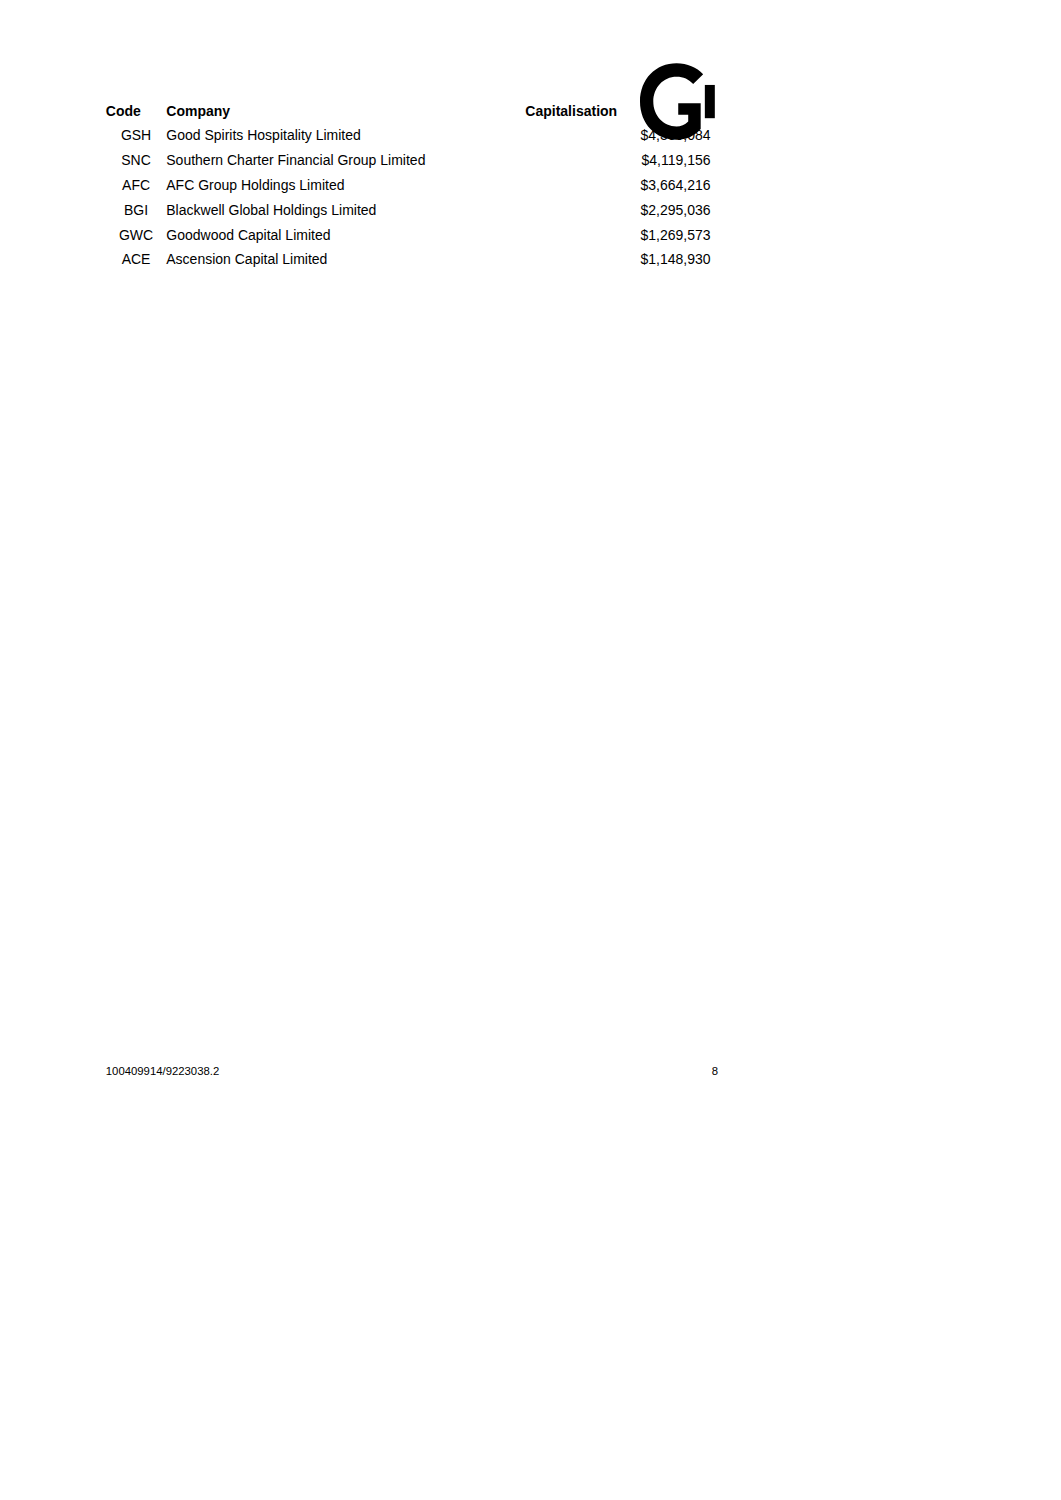| Code | Company | Capitalisation |
| --- | --- | --- |
| GSH | Good Spirits Hospitality Limited | $4,330,084 |
| SNC | Southern Charter Financial Group Limited | $4,119,156 |
| AFC | AFC Group Holdings Limited | $3,664,216 |
| BGI | Blackwell Global Holdings Limited | $2,295,036 |
| GWC | Goodwood Capital Limited | $1,269,573 |
| ACE | Ascension Capital Limited | $1,148,930 |
100409914/9223038.2 8